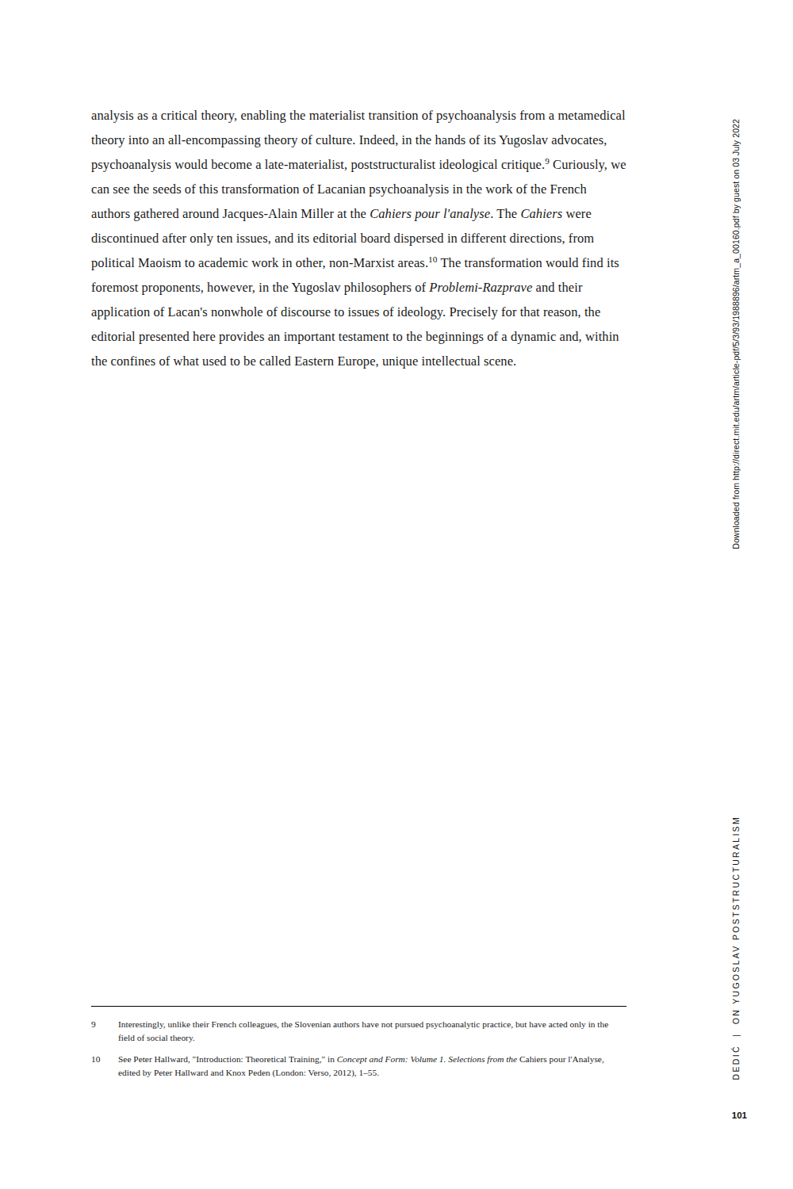analysis as a critical theory, enabling the materialist transition of psychoanalysis from a metamedical theory into an all-encompassing theory of culture. Indeed, in the hands of its Yugoslav advocates, psychoanalysis would become a late-materialist, poststructuralist ideological critique.9 Curiously, we can see the seeds of this transformation of Lacanian psychoanalysis in the work of the French authors gathered around Jacques-Alain Miller at the Cahiers pour l'analyse. The Cahiers were discontinued after only ten issues, and its editorial board dispersed in different directions, from political Maoism to academic work in other, non-Marxist areas.10 The transformation would find its foremost proponents, however, in the Yugoslav philosophers of Problemi-Razprave and their application of Lacan's nonwhole of discourse to issues of ideology. Precisely for that reason, the editorial presented here provides an important testament to the beginnings of a dynamic and, within the confines of what used to be called Eastern Europe, unique intellectual scene.
Downloaded from http://direct.mit.edu/artm/article-pdf/5/3/93/1988896/artm_a_00160.pdf by guest on 03 July 2022
DEDIĆ | ON YUGOSLAV POSTSTRUCTURALISM
Interestingly, unlike their French colleagues, the Slovenian authors have not pursued psychoanalytic practice, but have acted only in the field of social theory.
See Peter Hallward, "Introduction: Theoretical Training," in Concept and Form: Volume 1. Selections from the Cahiers pour l'Analyse, edited by Peter Hallward and Knox Peden (London: Verso, 2012), 1–55.
101